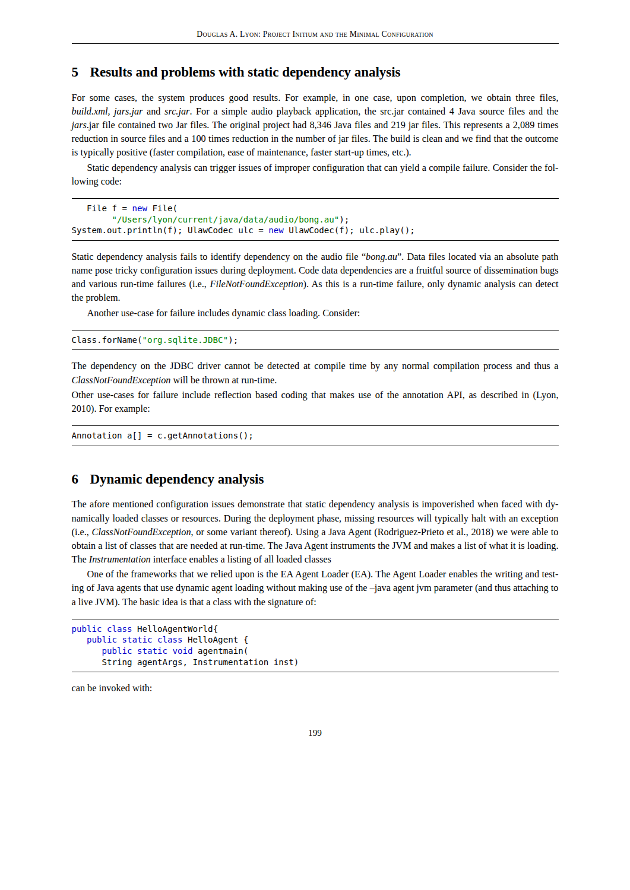Douglas A. Lyon: Project Initium and the Minimal Configuration
5 Results and problems with static dependency analysis
For some cases, the system produces good results. For example, in one case, upon completion, we obtain three files, build.xml, jars.jar and src.jar. For a simple audio playback application, the src.jar contained 4 Java source files and the jars.jar file contained two Jar files. The original project had 8,346 Java files and 219 jar files. This represents a 2,089 times reduction in source files and a 100 times reduction in the number of jar files. The build is clean and we find that the outcome is typically positive (faster compilation, ease of maintenance, faster start-up times, etc.).
Static dependency analysis can trigger issues of improper configuration that can yield a compile failure. Consider the following code:
File f = new File( "/Users/lyon/current/java/data/audio/bong.au"); System.out.println(f); UlawCodec ulc = new UlawCodec(f); ulc.play();
Static dependency analysis fails to identify dependency on the audio file “bong.au”. Data files located via an absolute path name pose tricky configuration issues during deployment. Code data dependencies are a fruitful source of dissemination bugs and various run-time failures (i.e., FileNotFoundException). As this is a run-time failure, only dynamic analysis can detect the problem.
Another use-case for failure includes dynamic class loading. Consider:
Class.forName("org.sqlite.JDBC");
The dependency on the JDBC driver cannot be detected at compile time by any normal compilation process and thus a ClassNotFoundException will be thrown at run-time.
Other use-cases for failure include reflection based coding that makes use of the annotation API, as described in (Lyon, 2010). For example:
Annotation a[] = c.getAnnotations();
6 Dynamic dependency analysis
The afore mentioned configuration issues demonstrate that static dependency analysis is impoverished when faced with dynamically loaded classes or resources. During the deployment phase, missing resources will typically halt with an exception (i.e., ClassNotFoundException, or some variant thereof). Using a Java Agent (Rodriguez-Prieto et al., 2018) we were able to obtain a list of classes that are needed at run-time. The Java Agent instruments the JVM and makes a list of what it is loading. The Instrumentation interface enables a listing of all loaded classes
One of the frameworks that we relied upon is the EA Agent Loader (EA). The Agent Loader enables the writing and testing of Java agents that use dynamic agent loading without making use of the –java agent jvm parameter (and thus attaching to a live JVM). The basic idea is that a class with the signature of:
public class HelloAgentWorld{ public static class HelloAgent { public static void agentmain( String agentArgs, Instrumentation inst)
can be invoked with:
199